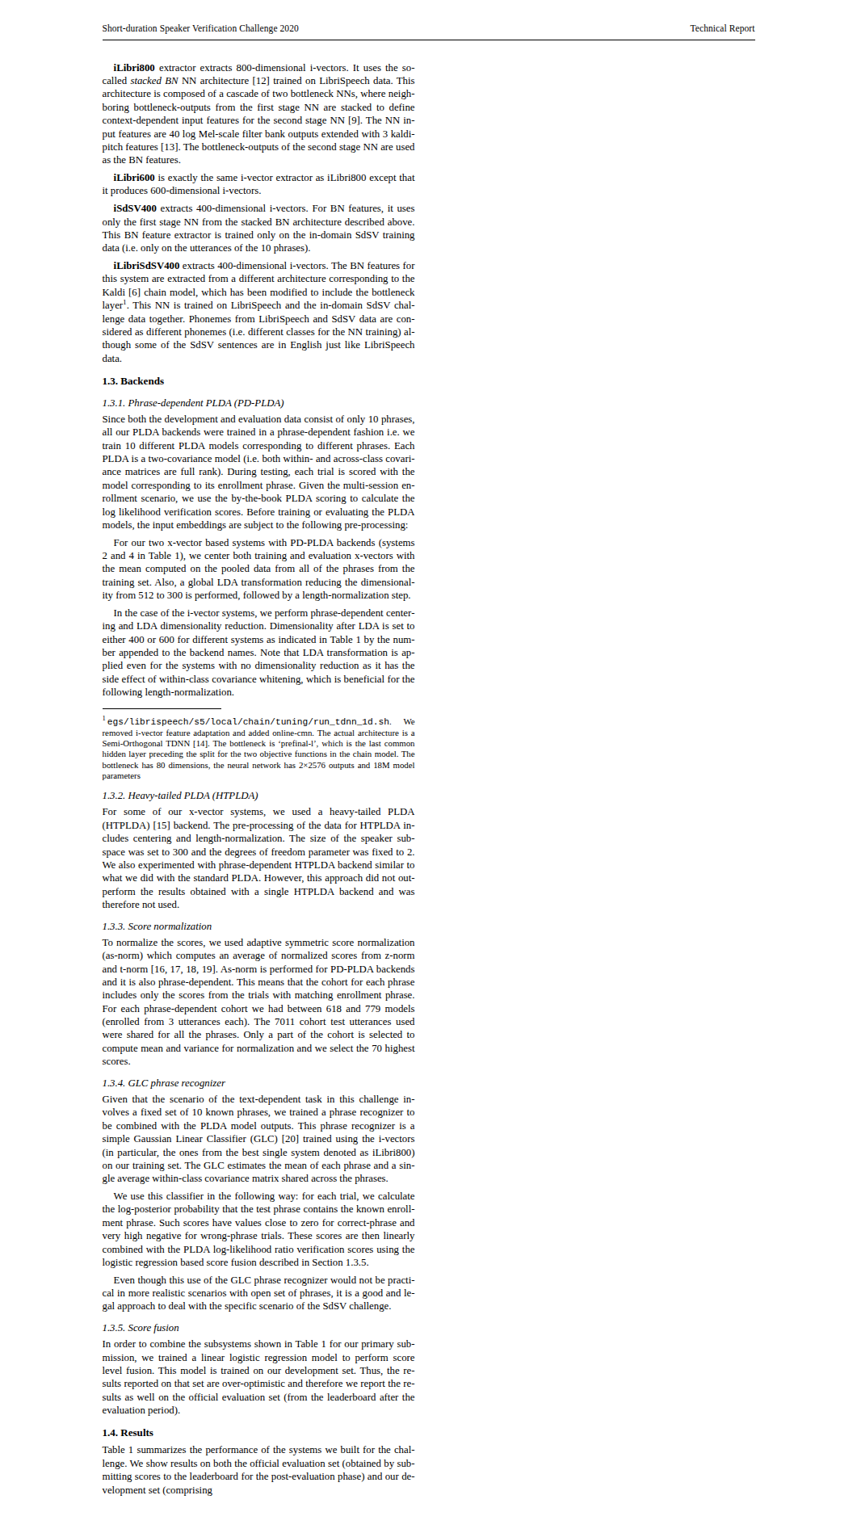Short-duration Speaker Verification Challenge 2020
Technical Report
iLibri800 extractor extracts 800-dimensional i-vectors. It uses the so-called stacked BN NN architecture [12] trained on LibriSpeech data. This architecture is composed of a cascade of two bottleneck NNs, where neighboring bottleneck-outputs from the first stage NN are stacked to define context-dependent input features for the second stage NN [9]. The NN input features are 40 log Mel-scale filter bank outputs extended with 3 kaldi-pitch features [13]. The bottleneck-outputs of the second stage NN are used as the BN features.
iLibri600 is exactly the same i-vector extractor as iLibri800 except that it produces 600-dimensional i-vectors.
iSdSV400 extracts 400-dimensional i-vectors. For BN features, it uses only the first stage NN from the stacked BN architecture described above. This BN feature extractor is trained only on the in-domain SdSV training data (i.e. only on the utterances of the 10 phrases).
iLibriSdSV400 extracts 400-dimensional i-vectors. The BN features for this system are extracted from a different architecture corresponding to the Kaldi [6] chain model, which has been modified to include the bottleneck layer1. This NN is trained on LibriSpeech and the in-domain SdSV challenge data together. Phonemes from LibriSpeech and SdSV data are considered as different phonemes (i.e. different classes for the NN training) although some of the SdSV sentences are in English just like LibriSpeech data.
1.3. Backends
1.3.1. Phrase-dependent PLDA (PD-PLDA)
Since both the development and evaluation data consist of only 10 phrases, all our PLDA backends were trained in a phrase-dependent fashion i.e. we train 10 different PLDA models corresponding to different phrases. Each PLDA is a two-covariance model (i.e. both within- and across-class covariance matrices are full rank). During testing, each trial is scored with the model corresponding to its enrollment phrase. Given the multi-session enrollment scenario, we use the by-the-book PLDA scoring to calculate the log likelihood verification scores. Before training or evaluating the PLDA models, the input embeddings are subject to the following pre-processing:
For our two x-vector based systems with PD-PLDA backends (systems 2 and 4 in Table 1), we center both training and evaluation x-vectors with the mean computed on the pooled data from all of the phrases from the training set. Also, a global LDA transformation reducing the dimensionality from 512 to 300 is performed, followed by a length-normalization step.
In the case of the i-vector systems, we perform phrase-dependent centering and LDA dimensionality reduction. Dimensionality after LDA is set to either 400 or 600 for different systems as indicated in Table 1 by the number appended to the backend names. Note that LDA transformation is applied even for the systems with no dimensionality reduction as it has the side effect of within-class covariance whitening, which is beneficial for the following length-normalization.
1 egs/librispeech/s5/local/chain/tuning/run_tdnn_1d.sh. We removed i-vector feature adaptation and added online-cmn. The actual architecture is a Semi-Orthogonal TDNN [14]. The bottleneck is ‘prefinal-l’, which is the last common hidden layer preceding the split for the two objective functions in the chain model. The bottleneck has 80 dimensions, the neural network has 2×2576 outputs and 18M model parameters
1.3.2. Heavy-tailed PLDA (HTPLDA)
For some of our x-vector systems, we used a heavy-tailed PLDA (HTPLDA) [15] backend. The pre-processing of the data for HTPLDA includes centering and length-normalization. The size of the speaker subspace was set to 300 and the degrees of freedom parameter was fixed to 2. We also experimented with phrase-dependent HTPLDA backend similar to what we did with the standard PLDA. However, this approach did not outperform the results obtained with a single HTPLDA backend and was therefore not used.
1.3.3. Score normalization
To normalize the scores, we used adaptive symmetric score normalization (as-norm) which computes an average of normalized scores from z-norm and t-norm [16, 17, 18, 19]. As-norm is performed for PD-PLDA backends and it is also phrase-dependent. This means that the cohort for each phrase includes only the scores from the trials with matching enrollment phrase. For each phrase-dependent cohort we had between 618 and 779 models (enrolled from 3 utterances each). The 7011 cohort test utterances used were shared for all the phrases. Only a part of the cohort is selected to compute mean and variance for normalization and we select the 70 highest scores.
1.3.4. GLC phrase recognizer
Given that the scenario of the text-dependent task in this challenge involves a fixed set of 10 known phrases, we trained a phrase recognizer to be combined with the PLDA model outputs. This phrase recognizer is a simple Gaussian Linear Classifier (GLC) [20] trained using the i-vectors (in particular, the ones from the best single system denoted as iLibri800) on our training set. The GLC estimates the mean of each phrase and a single average within-class covariance matrix shared across the phrases.
We use this classifier in the following way: for each trial, we calculate the log-posterior probability that the test phrase contains the known enrollment phrase. Such scores have values close to zero for correct-phrase and very high negative for wrong-phrase trials. These scores are then linearly combined with the PLDA log-likelihood ratio verification scores using the logistic regression based score fusion described in Section 1.3.5.
Even though this use of the GLC phrase recognizer would not be practical in more realistic scenarios with open set of phrases, it is a good and legal approach to deal with the specific scenario of the SdSV challenge.
1.3.5. Score fusion
In order to combine the subsystems shown in Table 1 for our primary submission, we trained a linear logistic regression model to perform score level fusion. This model is trained on our development set. Thus, the results reported on that set are over-optimistic and therefore we report the results as well on the official evaluation set (from the leaderboard after the evaluation period).
1.4. Results
Table 1 summarizes the performance of the systems we built for the challenge. We show results on both the official evaluation set (obtained by submitting scores to the leaderboard for the post-evaluation phase) and our development set (comprising